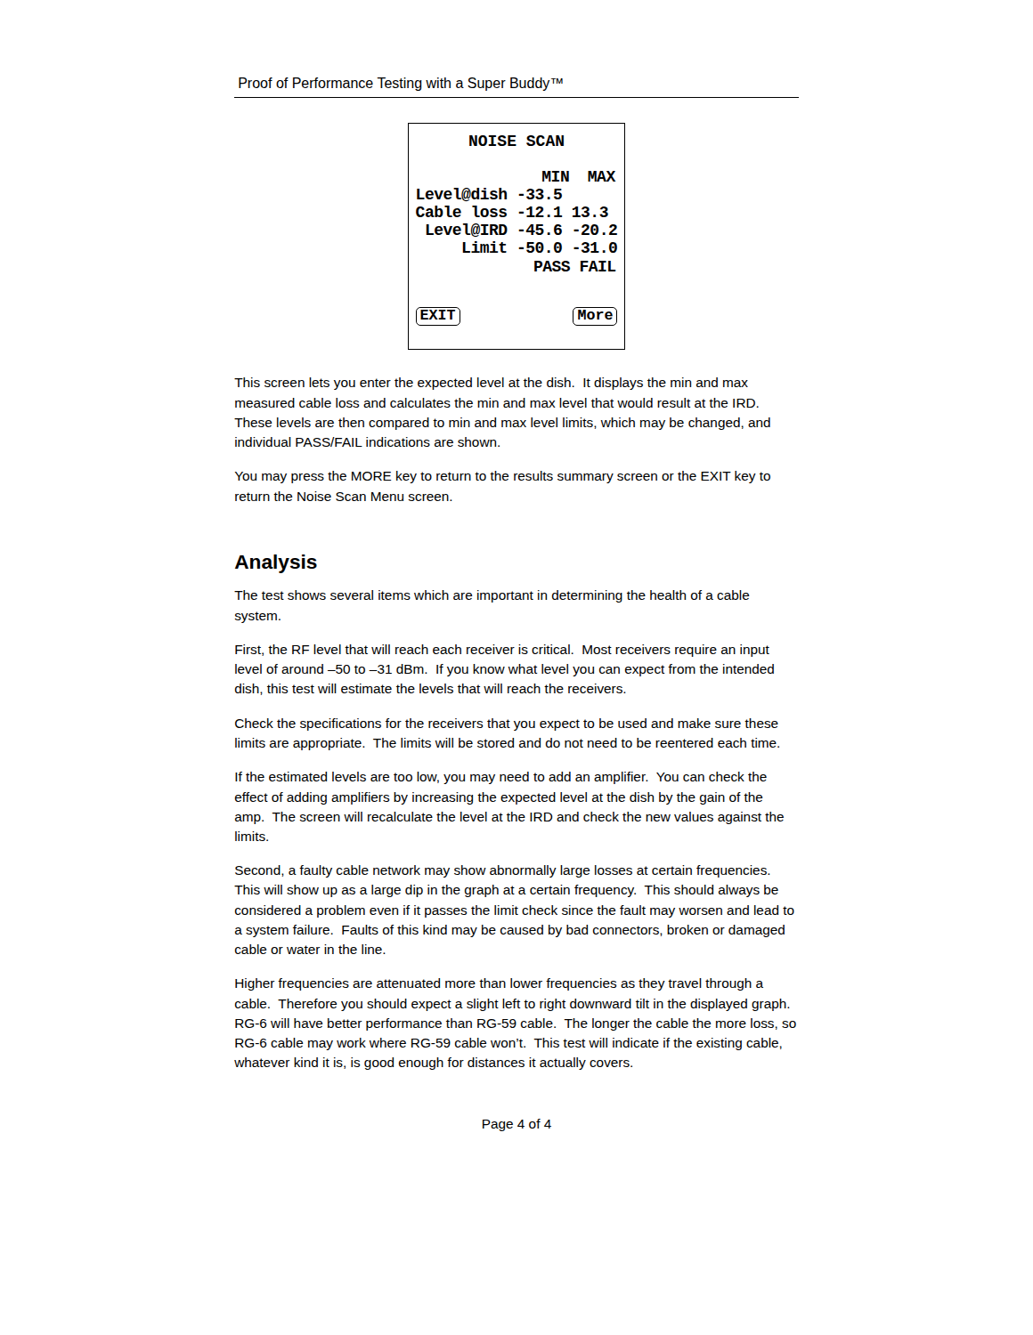Proof of Performance Testing with a Super Buddy™
NOISE SCAN
MIN MAX
Level@dish -33.5
Cable loss -12.1 13.3
Level@IRD -45.6 -20.2
Limit -50.0 -31.0
PASS FAIL
EXIT More
This screen lets you enter the expected level at the dish. It displays the min and max measured cable loss and calculates the min and max level that would result at the IRD. These levels are then compared to min and max level limits, which may be changed, and individual PASS/FAIL indications are shown.
You may press the MORE key to return to the results summary screen or the EXIT key to return the Noise Scan Menu screen.
Analysis
The test shows several items which are important in determining the health of a cable system.
First, the RF level that will reach each receiver is critical. Most receivers require an input level of around –50 to –31 dBm. If you know what level you can expect from the intended dish, this test will estimate the levels that will reach the receivers.
Check the specifications for the receivers that you expect to be used and make sure these limits are appropriate. The limits will be stored and do not need to be reentered each time.
If the estimated levels are too low, you may need to add an amplifier. You can check the effect of adding amplifiers by increasing the expected level at the dish by the gain of the amp. The screen will recalculate the level at the IRD and check the new values against the limits.
Second, a faulty cable network may show abnormally large losses at certain frequencies. This will show up as a large dip in the graph at a certain frequency. This should always be considered a problem even if it passes the limit check since the fault may worsen and lead to a system failure. Faults of this kind may be caused by bad connectors, broken or damaged cable or water in the line.
Higher frequencies are attenuated more than lower frequencies as they travel through a cable. Therefore you should expect a slight left to right downward tilt in the displayed graph. RG-6 will have better performance than RG-59 cable. The longer the cable the more loss, so RG-6 cable may work where RG-59 cable won’t. This test will indicate if the existing cable, whatever kind it is, is good enough for distances it actually covers.
Page 4 of 4